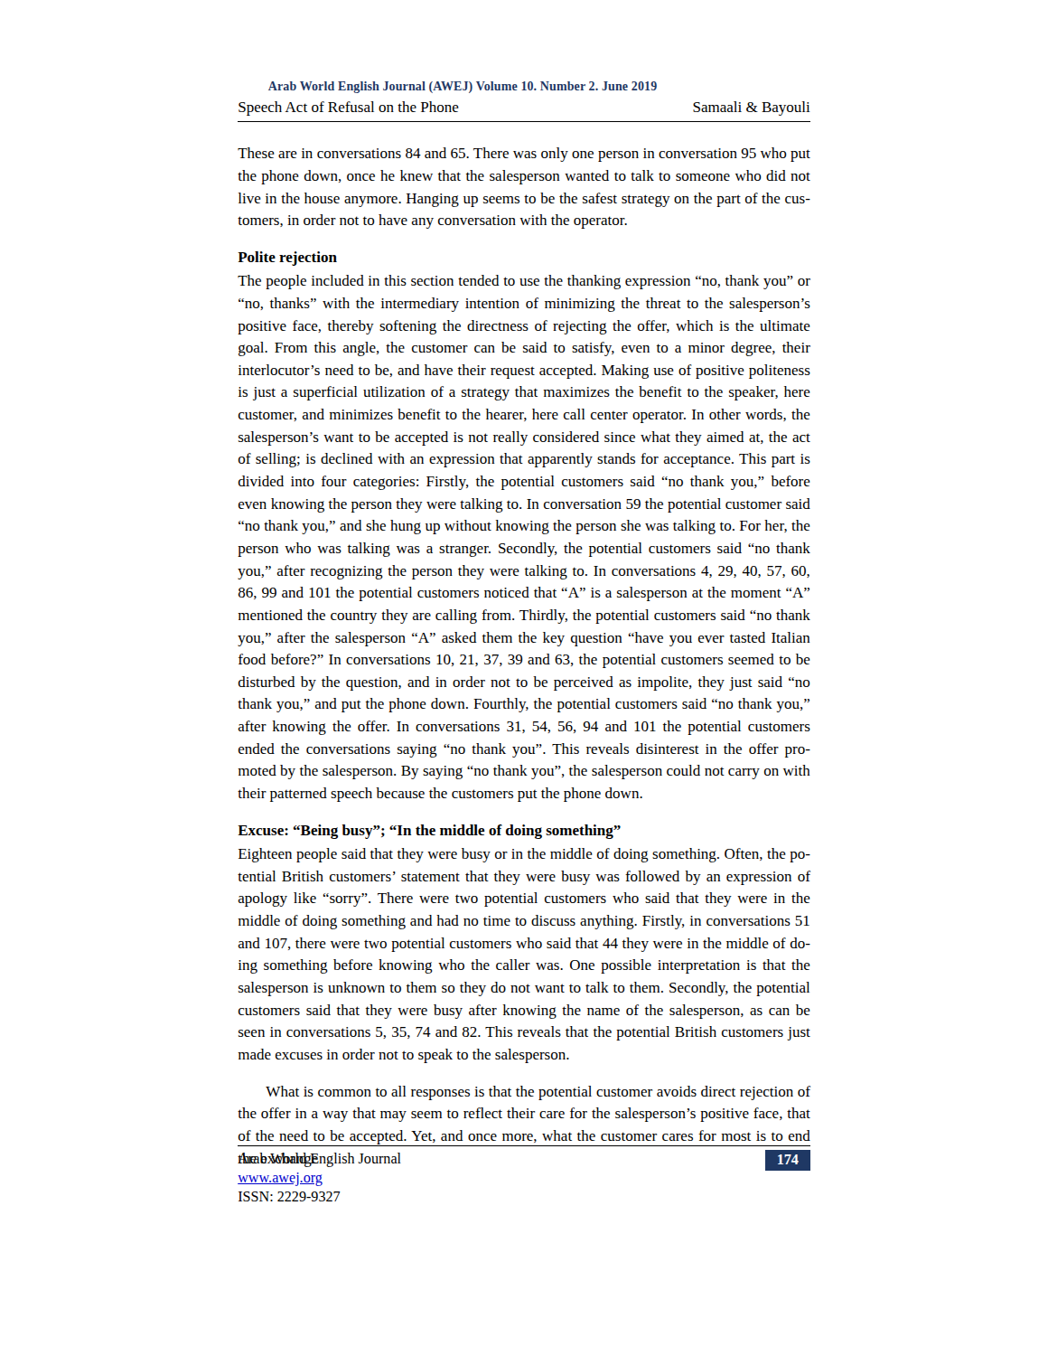Arab World English Journal (AWEJ) Volume 10. Number 2. June 2019
Speech Act of Refusal on the Phone Samaali & Bayouli
These are in conversations 84 and 65. There was only one person in conversation 95 who put the phone down, once he knew that the salesperson wanted to talk to someone who did not live in the house anymore. Hanging up seems to be the safest strategy on the part of the customers, in order not to have any conversation with the operator.
Polite rejection
The people included in this section tended to use the thanking expression “no, thank you” or “no, thanks” with the intermediary intention of minimizing the threat to the salesperson’s positive face, thereby softening the directness of rejecting the offer, which is the ultimate goal. From this angle, the customer can be said to satisfy, even to a minor degree, their interlocutor’s need to be, and have their request accepted. Making use of positive politeness is just a superficial utilization of a strategy that maximizes the benefit to the speaker, here customer, and minimizes benefit to the hearer, here call center operator. In other words, the salesperson’s want to be accepted is not really considered since what they aimed at, the act of selling; is declined with an expression that apparently stands for acceptance. This part is divided into four categories: Firstly, the potential customers said “no thank you,” before even knowing the person they were talking to. In conversation 59 the potential customer said “no thank you,” and she hung up without knowing the person she was talking to. For her, the person who was talking was a stranger. Secondly, the potential customers said “no thank you,” after recognizing the person they were talking to. In conversations 4, 29, 40, 57, 60, 86, 99 and 101 the potential customers noticed that “A” is a salesperson at the moment “A” mentioned the country they are calling from. Thirdly, the potential customers said “no thank you,” after the salesperson “A” asked them the key question “have you ever tasted Italian food before?” In conversations 10, 21, 37, 39 and 63, the potential customers seemed to be disturbed by the question, and in order not to be perceived as impolite, they just said “no thank you,” and put the phone down. Fourthly, the potential customers said “no thank you,” after knowing the offer. In conversations 31, 54, 56, 94 and 101 the potential customers ended the conversations saying “no thank you”. This reveals disinterest in the offer promoted by the salesperson. By saying “no thank you”, the salesperson could not carry on with their patterned speech because the customers put the phone down.
Excuse: “Being busy”; “In the middle of doing something”
Eighteen people said that they were busy or in the middle of doing something. Often, the potential British customers’ statement that they were busy was followed by an expression of apology like “sorry”. There were two potential customers who said that they were in the middle of doing something and had no time to discuss anything. Firstly, in conversations 51 and 107, there were two potential customers who said that 44 they were in the middle of doing something before knowing who the caller was. One possible interpretation is that the salesperson is unknown to them so they do not want to talk to them. Secondly, the potential customers said that they were busy after knowing the name of the salesperson, as can be seen in conversations 5, 35, 74 and 82. This reveals that the potential British customers just made excuses in order not to speak to the salesperson.
What is common to all responses is that the potential customer avoids direct rejection of the offer in a way that may seem to reflect their care for the salesperson’s positive face, that of the need to be accepted. Yet, and once more, what the customer cares for most is to end the exchange
Arab World English Journal
www.awej.org
ISSN: 2229-9327
174